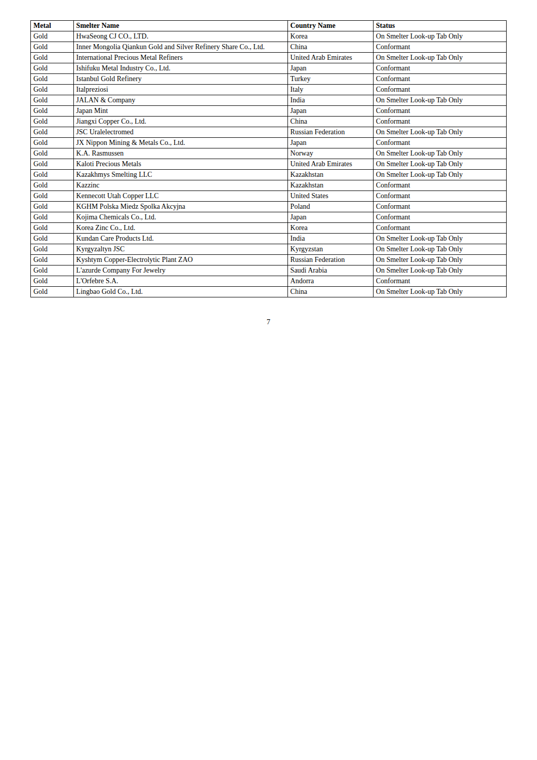| Metal | Smelter Name | Country Name | Status |
| --- | --- | --- | --- |
| Gold | HwaSeong CJ CO., LTD. | Korea | On Smelter Look-up Tab Only |
| Gold | Inner Mongolia Qiankun Gold and Silver Refinery Share Co., Ltd. | China | Conformant |
| Gold | International Precious Metal Refiners | United Arab Emirates | On Smelter Look-up Tab Only |
| Gold | Ishifuku Metal Industry Co., Ltd. | Japan | Conformant |
| Gold | Istanbul Gold Refinery | Turkey | Conformant |
| Gold | Italpreziosi | Italy | Conformant |
| Gold | JALAN & Company | India | On Smelter Look-up Tab Only |
| Gold | Japan Mint | Japan | Conformant |
| Gold | Jiangxi Copper Co., Ltd. | China | Conformant |
| Gold | JSC Uralelectromed | Russian Federation | On Smelter Look-up Tab Only |
| Gold | JX Nippon Mining & Metals Co., Ltd. | Japan | Conformant |
| Gold | K.A. Rasmussen | Norway | On Smelter Look-up Tab Only |
| Gold | Kaloti Precious Metals | United Arab Emirates | On Smelter Look-up Tab Only |
| Gold | Kazakhmys Smelting LLC | Kazakhstan | On Smelter Look-up Tab Only |
| Gold | Kazzinc | Kazakhstan | Conformant |
| Gold | Kennecott Utah Copper LLC | United States | Conformant |
| Gold | KGHM Polska Miedz Spolka Akcyjna | Poland | Conformant |
| Gold | Kojima Chemicals Co., Ltd. | Japan | Conformant |
| Gold | Korea Zinc Co., Ltd. | Korea | Conformant |
| Gold | Kundan Care Products Ltd. | India | On Smelter Look-up Tab Only |
| Gold | Kyrgyzaltyn JSC | Kyrgyzstan | On Smelter Look-up Tab Only |
| Gold | Kyshtym Copper-Electrolytic Plant ZAO | Russian Federation | On Smelter Look-up Tab Only |
| Gold | L'azurde Company For Jewelry | Saudi Arabia | On Smelter Look-up Tab Only |
| Gold | L'Orfebre S.A. | Andorra | Conformant |
| Gold | Lingbao Gold Co., Ltd. | China | On Smelter Look-up Tab Only |
7